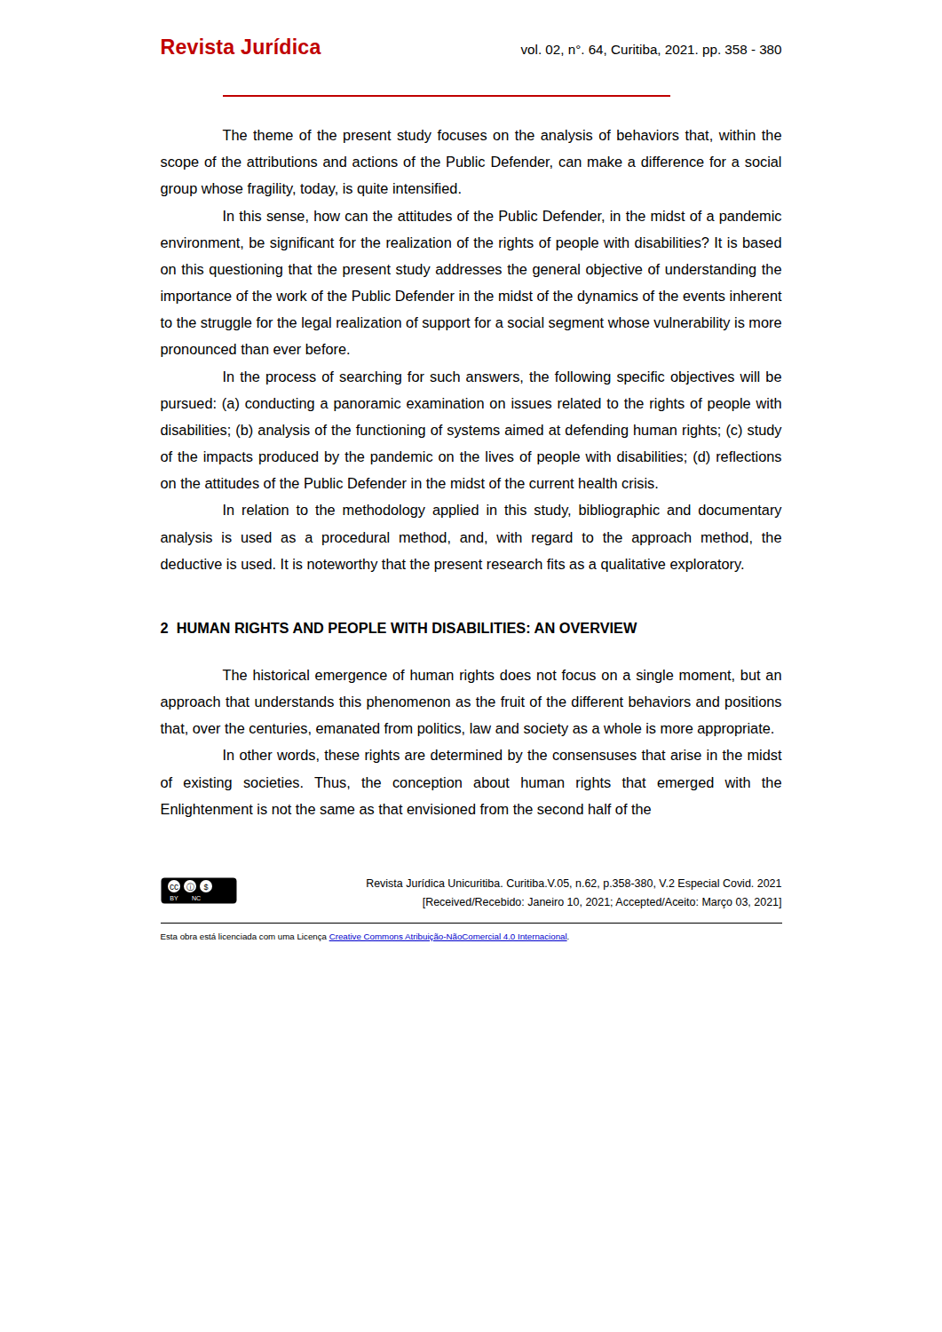Revista Jurídica
vol. 02, n°. 64, Curitiba, 2021. pp. 358 - 380
The theme of the present study focuses on the analysis of behaviors that, within the scope of the attributions and actions of the Public Defender, can make a difference for a social group whose fragility, today, is quite intensified.
In this sense, how can the attitudes of the Public Defender, in the midst of a pandemic environment, be significant for the realization of the rights of people with disabilities? It is based on this questioning that the present study addresses the general objective of understanding the importance of the work of the Public Defender in the midst of the dynamics of the events inherent to the struggle for the legal realization of support for a social segment whose vulnerability is more pronounced than ever before.
In the process of searching for such answers, the following specific objectives will be pursued: (a) conducting a panoramic examination on issues related to the rights of people with disabilities; (b) analysis of the functioning of systems aimed at defending human rights; (c) study of the impacts produced by the pandemic on the lives of people with disabilities; (d) reflections on the attitudes of the Public Defender in the midst of the current health crisis.
In relation to the methodology applied in this study, bibliographic and documentary analysis is used as a procedural method, and, with regard to the approach method, the deductive is used. It is noteworthy that the present research fits as a qualitative exploratory.
2 HUMAN RIGHTS AND PEOPLE WITH DISABILITIES: AN OVERVIEW
The historical emergence of human rights does not focus on a single moment, but an approach that understands this phenomenon as the fruit of the different behaviors and positions that, over the centuries, emanated from politics, law and society as a whole is more appropriate.
In other words, these rights are determined by the consensuses that arise in the midst of existing societies. Thus, the conception about human rights that emerged with the Enlightenment is not the same as that envisioned from the second half of the
cc ⓘ $ BY NC
Revista Jurídica Unicuritiba. Curitiba.V.05, n.62, p.358-380, V.2 Especial Covid. 2021
[Received/Recebido: Janeiro 10, 2021; Accepted/Aceito: Março 03, 2021]
Esta obra está licenciada com uma Licença Creative Commons Atribuição-NãoComercial 4.0 Internacional.